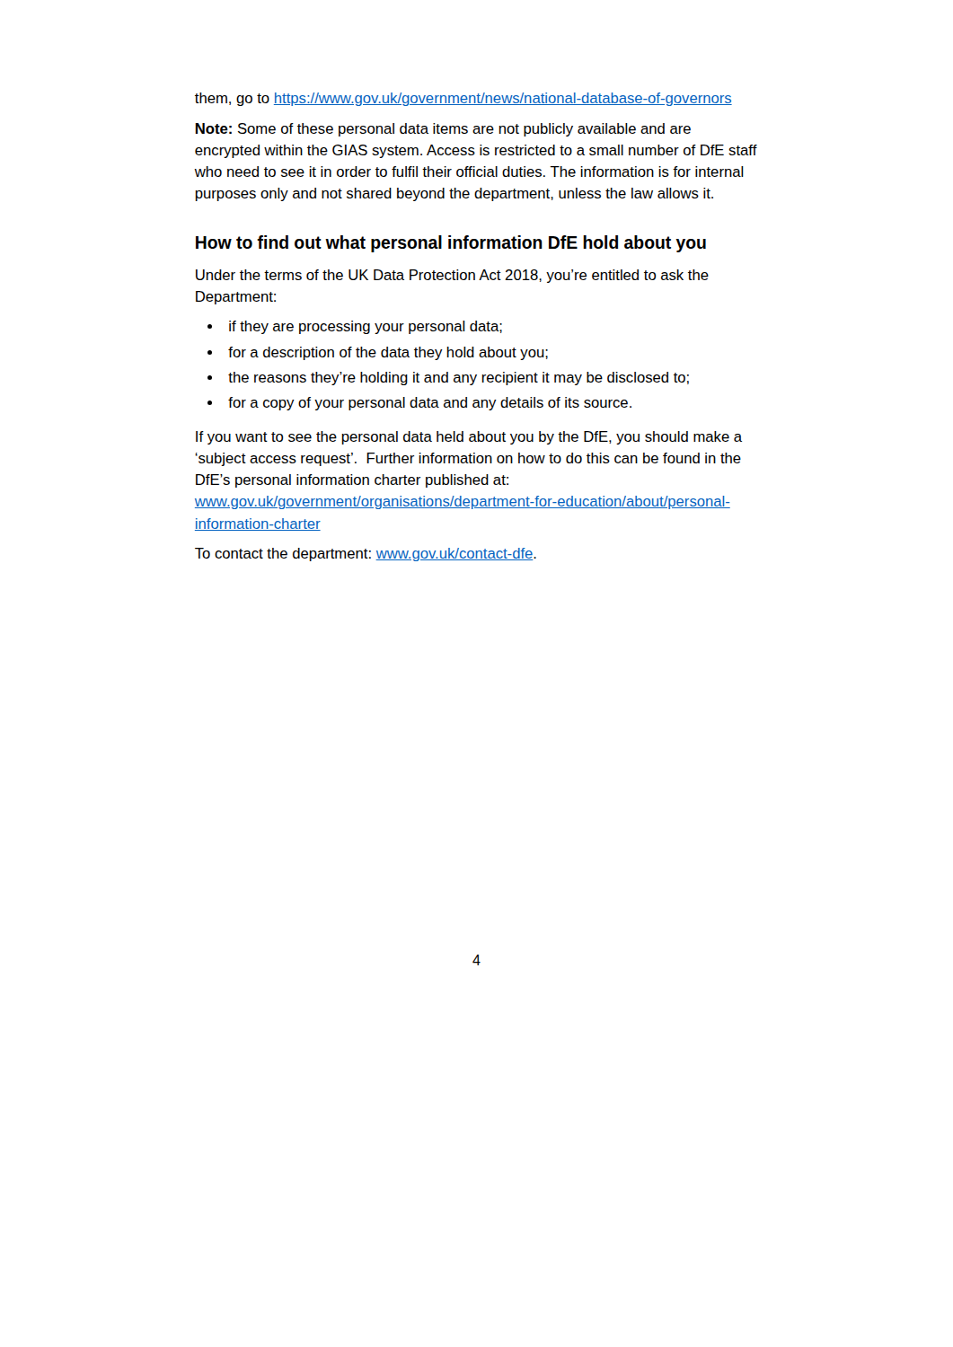them, go to https://www.gov.uk/government/news/national-database-of-governors
Note: Some of these personal data items are not publicly available and are encrypted within the GIAS system. Access is restricted to a small number of DfE staff who need to see it in order to fulfil their official duties. The information is for internal purposes only and not shared beyond the department, unless the law allows it.
How to find out what personal information DfE hold about you
Under the terms of the UK Data Protection Act 2018, you’re entitled to ask the Department:
if they are processing your personal data;
for a description of the data they hold about you;
the reasons they’re holding it and any recipient it may be disclosed to;
for a copy of your personal data and any details of its source.
If you want to see the personal data held about you by the DfE, you should make a ‘subject access request’. Further information on how to do this can be found in the DfE’s personal information charter published at: www.gov.uk/government/organisations/department-for-education/about/personal-information-charter
To contact the department: www.gov.uk/contact-dfe.
4